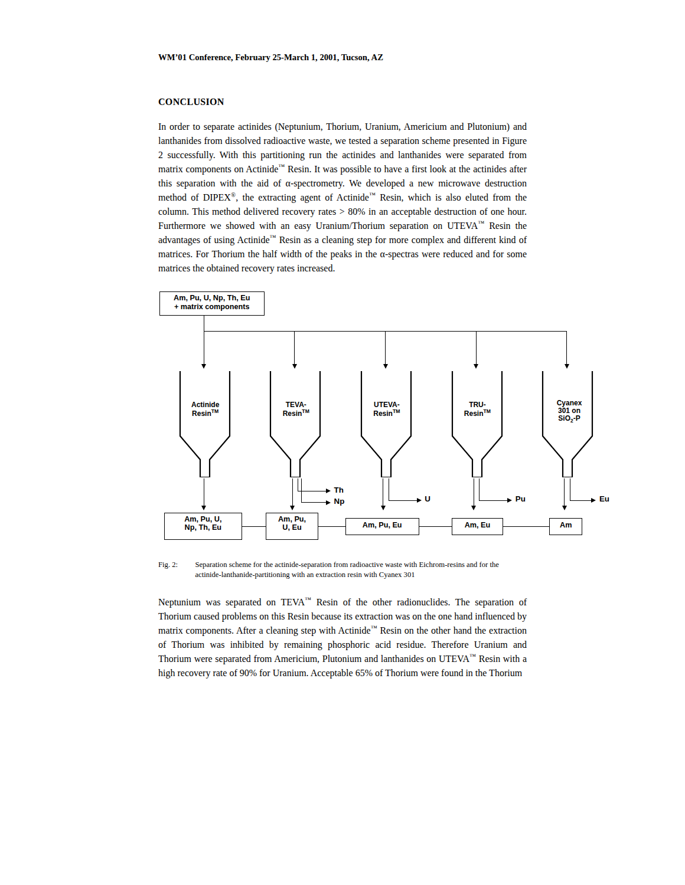WM’01 Conference, February 25-March 1, 2001, Tucson, AZ
CONCLUSION
In order to separate actinides (Neptunium, Thorium, Uranium, Americium and Plutonium) and lanthanides from dissolved radioactive waste, we tested a separation scheme presented in Figure 2 successfully. With this partitioning run the actinides and lanthanides were separated from matrix components on Actinide™ Resin. It was possible to have a first look at the actinides after this separation with the aid of α-spectrometry. We developed a new microwave destruction method of DIPEX®, the extracting agent of Actinide™ Resin, which is also eluted from the column. This method delivered recovery rates > 80% in an acceptable destruction of one hour. Furthermore we showed with an easy Uranium/Thorium separation on UTEVA™ Resin the advantages of using Actinide™ Resin as a cleaning step for more complex and different kind of matrices. For Thorium the half width of the peaks in the α-spectras were reduced and for some matrices the obtained recovery rates increased.
Am, Pu, U, Np, Th, Eu
+ matrix components
Actinide
ResinTM
TEVA-
ResinTM
UTEVA-
ResinTM
TRU-
ResinTM
Cyanex
301 on
SiO2-P
Th
Np
U
Pu
Eu
Am, Pu, U,
Np, Th, Eu
Am, Pu,
U, Eu
Am, Pu, Eu
Am, Eu
Am
Fig. 2: Separation scheme for the actinide-separation from radioactive waste with Eichrom-resins and for the actinide-lanthanide-partitioning with an extraction resin with Cyanex 301
Neptunium was separated on TEVA™ Resin of the other radionuclides. The separation of Thorium caused problems on this Resin because its extraction was on the one hand influenced by matrix components. After a cleaning step with Actinide™ Resin on the other hand the extraction of Thorium was inhibited by remaining phosphoric acid residue. Therefore Uranium and Thorium were separated from Americium, Plutonium and lanthanides on UTEVA™ Resin with a high recovery rate of 90% for Uranium. Acceptable 65% of Thorium were found in the Thorium